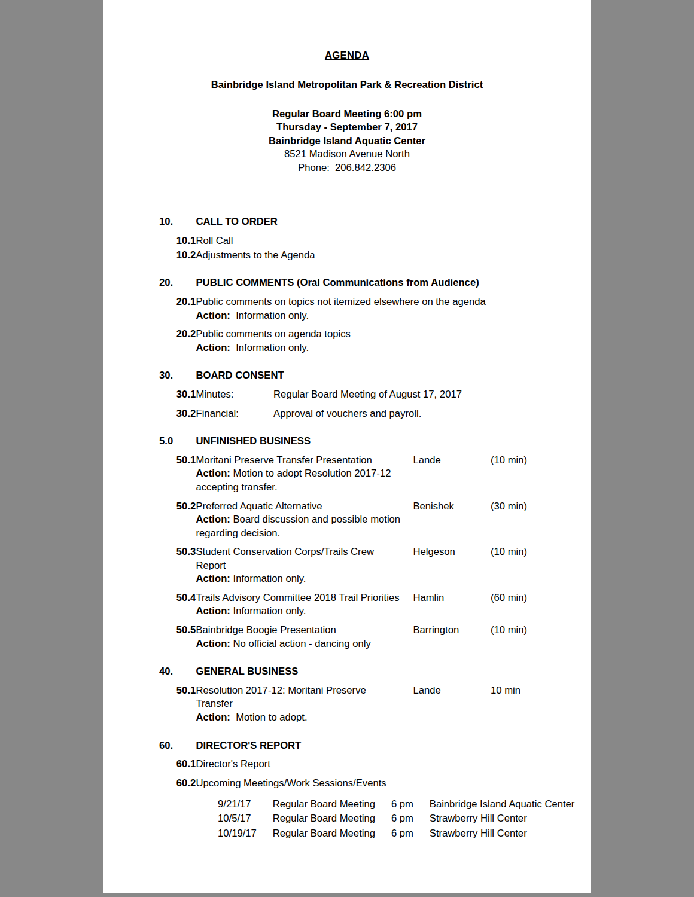AGENDA
Bainbridge Island Metropolitan Park & Recreation District
Regular Board Meeting 6:00 pm
Thursday - September 7, 2017
Bainbridge Island Aquatic Center
8521 Madison Avenue North
Phone: 206.842.2306
10.
CALL TO ORDER
10.1
Roll Call
10.2
Adjustments to the Agenda
20.
PUBLIC COMMENTS (Oral Communications from Audience)
20.1
Public comments on topics not itemized elsewhere on the agenda Action: Information only.
20.2
Public comments on agenda topics Action: Information only.
30.
BOARD CONSENT
30.1
Minutes:
Regular Board Meeting of August 17, 2017
30.2
Financial:
Approval of vouchers and payroll.
5.0
UNFINISHED BUSINESS
50.1
Moritani Preserve Transfer Presentation Action: Motion to adopt Resolution 2017-12 accepting transfer.
Lande
(10 min)
50.2
Preferred Aquatic Alternative Action: Board discussion and possible motion regarding decision.
Benishek
(30 min)
50.3
Student Conservation Corps/Trails Crew Report Action: Information only.
Helgeson
(10 min)
50.4
Trails Advisory Committee 2018 Trail Priorities Action: Information only.
Hamlin
(60 min)
50.5
Bainbridge Boogie Presentation Action: No official action - dancing only
Barrington
(10 min)
40.
GENERAL BUSINESS
50.1
Resolution 2017-12: Moritani Preserve Transfer Action: Motion to adopt.
Lande
10 min
60.
DIRECTOR'S REPORT
60.1
Director's Report
60.2
Upcoming Meetings/Work Sessions/Events
| 9/21/17 | Regular Board Meeting | 6 pm | Bainbridge Island Aquatic Center |
| 10/5/17 | Regular Board Meeting | 6 pm | Strawberry Hill Center |
| 10/19/17 | Regular Board Meeting | 6 pm | Strawberry Hill Center |